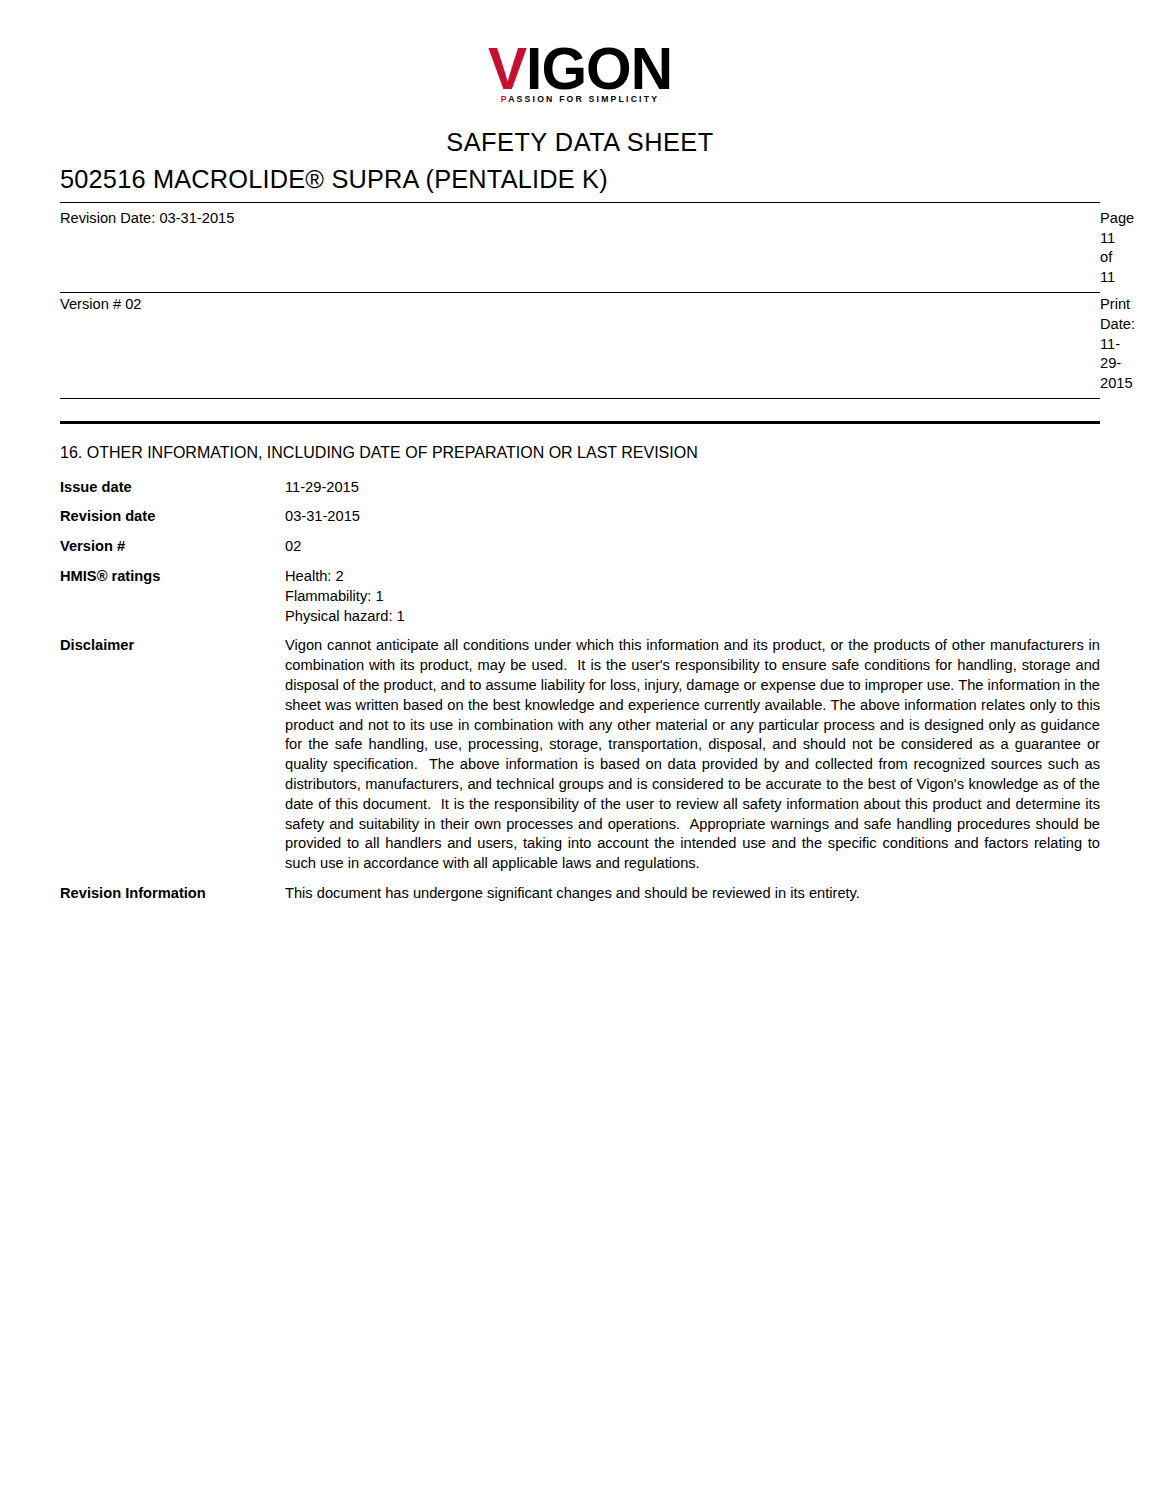VIGON
PASSION FOR SIMPLICITY
SAFETY DATA SHEET
502516 MACROLIDE® SUPRA (PENTALIDE K)
| Revision Date: 03-31-2015 | Page 11 of 11 |
| Version # 02 | Print Date: 11-29-2015 |
16. OTHER INFORMATION, INCLUDING DATE OF PREPARATION OR LAST REVISION
| Issue date | 11-29-2015 |
| Revision date | 03-31-2015 |
| Version # | 02 |
| HMIS® ratings | Health: 2 Flammability: 1 Physical hazard: 1 |
| Disclaimer | Vigon cannot anticipate all conditions under which this information and its product, or the products of other manufacturers in combination with its product, may be used. It is the user's responsibility to ensure safe conditions for handling, storage and disposal of the product, and to assume liability for loss, injury, damage or expense due to improper use. The information in the sheet was written based on the best knowledge and experience currently available. The above information relates only to this product and not to its use in combination with any other material or any particular process and is designed only as guidance for the safe handling, use, processing, storage, transportation, disposal, and should not be considered as a guarantee or quality specification. The above information is based on data provided by and collected from recognized sources such as distributors, manufacturers, and technical groups and is considered to be accurate to the best of Vigon's knowledge as of the date of this document. It is the responsibility of the user to review all safety information about this product and determine its safety and suitability in their own processes and operations. Appropriate warnings and safe handling procedures should be provided to all handlers and users, taking into account the intended use and the specific conditions and factors relating to such use in accordance with all applicable laws and regulations. |
| Revision Information | This document has undergone significant changes and should be reviewed in its entirety. |